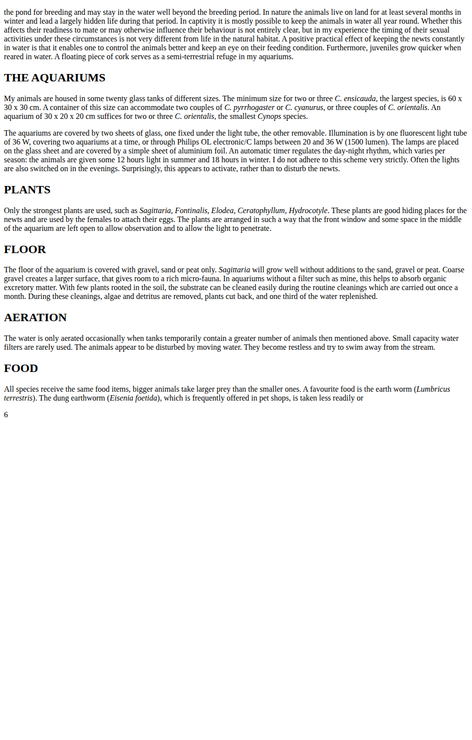the pond for breeding and may stay in the water well beyond the breeding period. In nature the animals live on land for at least several months in winter and lead a largely hidden life during that period. In captivity it is mostly possible to keep the animals in water all year round. Whether this affects their readiness to mate or may otherwise influence their behaviour is not entirely clear, but in my experience the timing of their sexual activities under these circumstances is not very different from life in the natural habitat. A positive practical effect of keeping the newts constantly in water is that it enables one to control the animals better and keep an eye on their feeding condition. Furthermore, juveniles grow quicker when reared in water. A floating piece of cork serves as a semi-terrestrial refuge in my aquariums.
THE AQUARIUMS
My animals are housed in some twenty glass tanks of different sizes. The minimum size for two or three C. ensicauda, the largest species, is 60 x 30 x 30 cm. A container of this size can accommodate two couples of C. pyrrhogaster or C. cyanurus, or three couples of C. orientalis. An aquarium of 30 x 20 x 20 cm suffices for two or three C. orientalis, the smallest Cynops species.
The aquariums are covered by two sheets of glass, one fixed under the light tube, the other removable. Illumination is by one fluorescent light tube of 36 W, covering two aquariums at a time, or through Philips OL electronic/C lamps between 20 and 36 W (1500 lumen). The lamps are placed on the glass sheet and are covered by a simple sheet of aluminium foil. An automatic timer regulates the day-night rhythm, which varies per season: the animals are given some 12 hours light in summer and 18 hours in winter. I do not adhere to this scheme very strictly. Often the lights are also switched on in the evenings. Surprisingly, this appears to activate, rather than to disturb the newts.
PLANTS
Only the strongest plants are used, such as Sagittaria, Fontinalis, Elodea, Ceratophyllum, Hydrocotyle. These plants are good hiding places for the newts and are used by the females to attach their eggs. The plants are arranged in such a way that the front window and some space in the middle of the aquarium are left open to allow observation and to allow the light to penetrate.
FLOOR
The floor of the aquarium is covered with gravel, sand or peat only. Sagittaria will grow well without additions to the sand, gravel or peat. Coarse gravel creates a larger surface, that gives room to a rich micro-fauna. In aquariums without a filter such as mine, this helps to absorb organic excretory matter. With few plants rooted in the soil, the substrate can be cleaned easily during the routine cleanings which are carried out once a month. During these cleanings, algae and detritus are removed, plants cut back, and one third of the water replenished.
AERATION
The water is only aerated occasionally when tanks temporarily contain a greater number of animals then mentioned above. Small capacity water filters are rarely used. The animals appear to be disturbed by moving water. They become restless and try to swim away from the stream.
FOOD
All species receive the same food items, bigger animals take larger prey than the smaller ones. A favourite food is the earth worm (Lumbricus terrestris). The dung earthworm (Eisenia foetida), which is frequently offered in pet shops, is taken less readily or
6